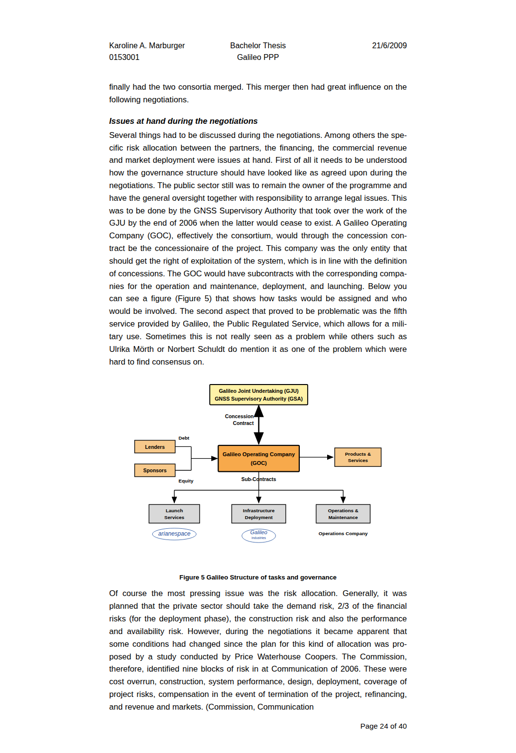Karoline A. Marburger 0153001
Bachelor Thesis Galileo PPP
21/6/2009
finally had the two consortia merged. This merger then had great influence on the following negotiations.
Issues at hand during the negotiations
Several things had to be discussed during the negotiations. Among others the specific risk allocation between the partners, the financing, the commercial revenue and market deployment were issues at hand. First of all it needs to be understood how the governance structure should have looked like as agreed upon during the negotiations. The public sector still was to remain the owner of the programme and have the general oversight together with responsibility to arrange legal issues. This was to be done by the GNSS Supervisory Authority that took over the work of the GJU by the end of 2006 when the latter would cease to exist. A Galileo Operating Company (GOC), effectively the consortium, would through the concession contract be the concessionaire of the project. This company was the only entity that should get the right of exploitation of the system, which is in line with the definition of concessions. The GOC would have subcontracts with the corresponding companies for the operation and maintenance, deployment, and launching. Below you can see a figure (Figure 5) that shows how tasks would be assigned and who would be involved. The second aspect that proved to be problematic was the fifth service provided by Galileo, the Public Regulated Service, which allows for a military use. Sometimes this is not really seen as a problem while others such as Ulrika Mörth or Norbert Schuldt do mention it as one of the problem which were hard to find consensus on.
Galileo Joint Undertaking (GJU) GNSS Supervisory Authority (GSA) Concession Contract Lenders Debt Sponsors Equity Galileo Operating Company (GOC) Products & Services Sub-Contracts Launch Services Infrastructure Deployment Operations & Maintenance arianespace Galileo industries Operations Company
Figure 5 Galileo Structure of tasks and governance
Of course the most pressing issue was the risk allocation. Generally, it was planned that the private sector should take the demand risk, 2/3 of the financial risks (for the deployment phase), the construction risk and also the performance and availability risk. However, during the negotiations it became apparent that some conditions had changed since the plan for this kind of allocation was proposed by a study conducted by Price Waterhouse Coopers. The Commission, therefore, identified nine blocks of risk in at Communication of 2006. These were cost overrun, construction, system performance, design, deployment, coverage of project risks, compensation in the event of termination of the project, refinancing, and revenue and markets. (Commission, Communication
Page 24 of 40